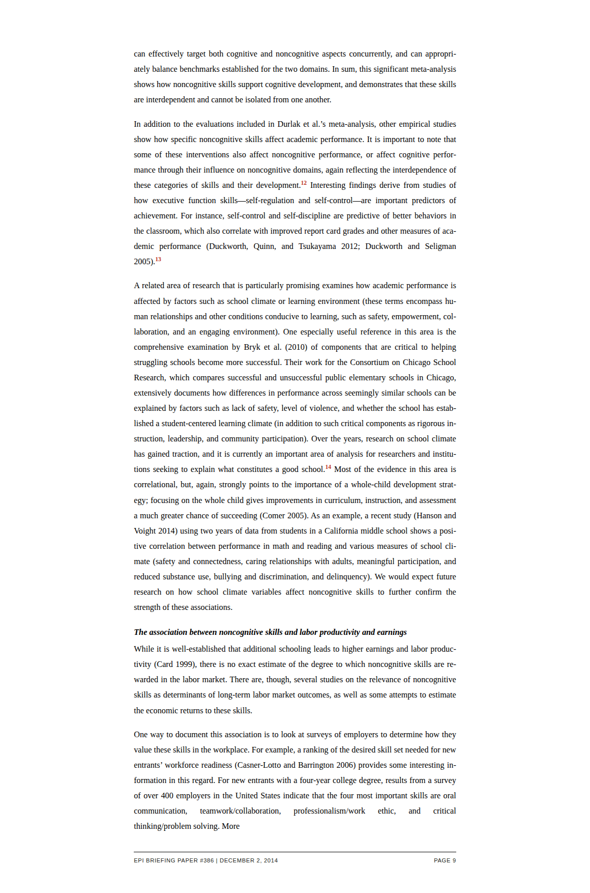can effectively target both cognitive and noncognitive aspects concurrently, and can appropriately balance benchmarks established for the two domains. In sum, this significant meta-analysis shows how noncognitive skills support cognitive development, and demonstrates that these skills are interdependent and cannot be isolated from one another.
In addition to the evaluations included in Durlak et al.’s meta-analysis, other empirical studies show how specific noncognitive skills affect academic performance. It is important to note that some of these interventions also affect noncognitive performance, or affect cognitive performance through their influence on noncognitive domains, again reflecting the interdependence of these categories of skills and their development.12 Interesting findings derive from studies of how executive function skills—self-regulation and self-control—are important predictors of achievement. For instance, self-control and self-discipline are predictive of better behaviors in the classroom, which also correlate with improved report card grades and other measures of academic performance (Duckworth, Quinn, and Tsukayama 2012; Duckworth and Seligman 2005).13
A related area of research that is particularly promising examines how academic performance is affected by factors such as school climate or learning environment (these terms encompass human relationships and other conditions conducive to learning, such as safety, empowerment, collaboration, and an engaging environment). One especially useful reference in this area is the comprehensive examination by Bryk et al. (2010) of components that are critical to helping struggling schools become more successful. Their work for the Consortium on Chicago School Research, which compares successful and unsuccessful public elementary schools in Chicago, extensively documents how differences in performance across seemingly similar schools can be explained by factors such as lack of safety, level of violence, and whether the school has established a student-centered learning climate (in addition to such critical components as rigorous instruction, leadership, and community participation). Over the years, research on school climate has gained traction, and it is currently an important area of analysis for researchers and institutions seeking to explain what constitutes a good school.14 Most of the evidence in this area is correlational, but, again, strongly points to the importance of a whole-child development strategy; focusing on the whole child gives improvements in curriculum, instruction, and assessment a much greater chance of succeeding (Comer 2005). As an example, a recent study (Hanson and Voight 2014) using two years of data from students in a California middle school shows a positive correlation between performance in math and reading and various measures of school climate (safety and connectedness, caring relationships with adults, meaningful participation, and reduced substance use, bullying and discrimination, and delinquency). We would expect future research on how school climate variables affect noncognitive skills to further confirm the strength of these associations.
The association between noncognitive skills and labor productivity and earnings
While it is well-established that additional schooling leads to higher earnings and labor productivity (Card 1999), there is no exact estimate of the degree to which noncognitive skills are rewarded in the labor market. There are, though, several studies on the relevance of noncognitive skills as determinants of long-term labor market outcomes, as well as some attempts to estimate the economic returns to these skills.
One way to document this association is to look at surveys of employers to determine how they value these skills in the workplace. For example, a ranking of the desired skill set needed for new entrants’ workforce readiness (Casner-Lotto and Barrington 2006) provides some interesting information in this regard. For new entrants with a four-year college degree, results from a survey of over 400 employers in the United States indicate that the four most important skills are oral communication, teamwork/collaboration, professionalism/work ethic, and critical thinking/problem solving. More
EPI Briefing Paper #386 | December 2, 2014
Page 9